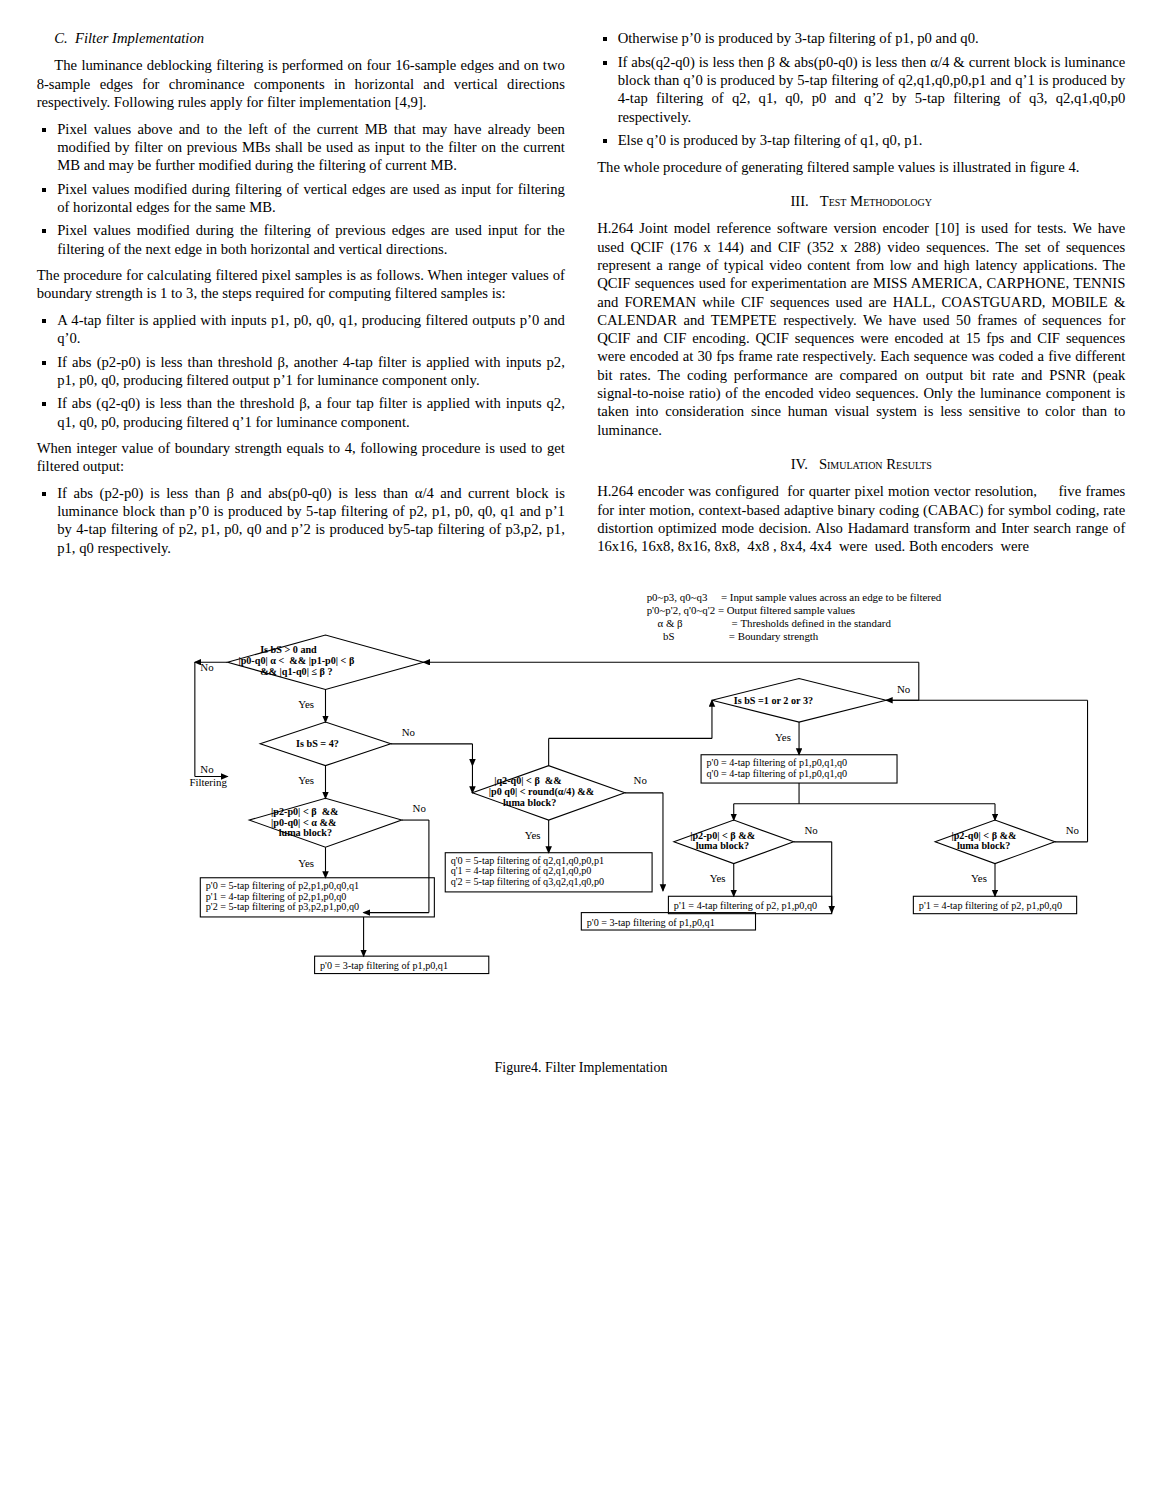C. Filter Implementation
The luminance deblocking filtering is performed on four 16-sample edges and on two 8-sample edges for chrominance components in horizontal and vertical directions respectively. Following rules apply for filter implementation [4,9].
Pixel values above and to the left of the current MB that may have already been modified by filter on previous MBs shall be used as input to the filter on the current MB and may be further modified during the filtering of current MB.
Pixel values modified during filtering of vertical edges are used as input for filtering of horizontal edges for the same MB.
Pixel values modified during the filtering of previous edges are used input for the filtering of the next edge in both horizontal and vertical directions.
The procedure for calculating filtered pixel samples is as follows. When integer values of boundary strength is 1 to 3, the steps required for computing filtered samples is:
A 4-tap filter is applied with inputs p1, p0, q0, q1, producing filtered outputs p’0 and q’0.
If abs (p2-p0) is less than threshold β, another 4-tap filter is applied with inputs p2, p1, p0, q0, producing filtered output p’1 for luminance component only.
If abs (q2-q0) is less than the threshold β, a four tap filter is applied with inputs q2, q1, q0, p0, producing filtered q’1 for luminance component.
When integer value of boundary strength equals to 4, following procedure is used to get filtered output:
If abs (p2-p0) is less than β and abs(p0-q0) is less than α/4 and current block is luminance block than p’0 is produced by 5-tap filtering of p2, p1, p0, q0, q1 and p’1 by 4-tap filtering of p2, p1, p0, q0 and p’2 is produced by5-tap filtering of p3,p2, p1, p1, q0 respectively.
Otherwise p’0 is produced by 3-tap filtering of p1, p0 and q0.
If abs(q2-q0) is less then β & abs(p0-q0) is less then α/4 & current block is luminance block than q’0 is produced by 5-tap filtering of q2,q1,q0,p0,p1 and q’1 is produced by 4-tap filtering of q2, q1, q0, p0 and q’2 by 5-tap filtering of q3, q2,q1,q0,p0 respectively.
Else q’0 is produced by 3-tap filtering of q1, q0, p1.
The whole procedure of generating filtered sample values is illustrated in figure 4.
III. Test Methodology
H.264 Joint model reference software version encoder [10] is used for tests. We have used QCIF (176 x 144) and CIF (352 x 288) video sequences. The set of sequences represent a range of typical video content from low and high latency applications. The QCIF sequences used for experimentation are MISS AMERICA, CARPHONE, TENNIS and FOREMAN while CIF sequences used are HALL, COASTGUARD, MOBILE & CALENDAR and TEMPETE respectively. We have used 50 frames of sequences for QCIF and CIF encoding. QCIF sequences were encoded at 15 fps and CIF sequences were encoded at 30 fps frame rate respectively. Each sequence was coded a five different bit rates. The coding performance are compared on output bit rate and PSNR (peak signal-to-noise ratio) of the encoded video sequences. Only the luminance component is taken into consideration since human visual system is less sensitive to color than to luminance.
IV. Simulation Results
H.264 encoder was configured for quarter pixel motion vector resolution, five frames for inter motion, context-based adaptive binary coding (CABAC) for symbol coding, rate distortion optimized mode decision. Also Hadamard transform and Inter search range of 16x16, 16x8, 8x16, 8x8, 4x8 , 8x4, 4x4 were used. Both encoders were
p0~p3, q0~q3 = Input sample values across an edge to be filtered p'0~p'2, q'0~q'2 = Output filtered sample values α & β = Thresholds defined in the standard bS = Boundary strength Is bS > 0 and |p0-q0| α < && |p1-p0| < β && |q1-q0| ≤ β ? No Yes Is bS = 4? No Yes No Filtering |p2-p0| < β && |p0-q0| < α && luma block? No Yes p'0 = 5-tap filtering of p2,p1,p0,q0,q1 p'1 = 4-tap filtering of p2,p1,p0,q0 p'2 = 5-tap filtering of p3,p2,p1,p0,q0 p'0 = 3-tap filtering of p1,p0,q1 |q2-q0| < β && |p0 q0| < round(α/4) && luma block? No Yes q'0 = 5-tap filtering of q2,q1,q0,p0,p1 q'1 = 4-tap filtering of q2,q1,q0,p0 q'2 = 5-tap filtering of q3,q2,q1,q0,p0 p'0 = 3-tap filtering of p1,p0,q1 Is bS =1 or 2 or 3? No Yes p'0 = 4-tap filtering of p1,p0,q1,q0 q'0 = 4-tap filtering of p1,p0,q1,q0 |p2-p0| < β && luma block? No Yes p'1 = 4-tap filtering of p2, p1,p0,q0 |p2-q0| < β && luma block? No Yes p'1 = 4-tap filtering of p2, p1,p0,q0
Figure4. Filter Implementation